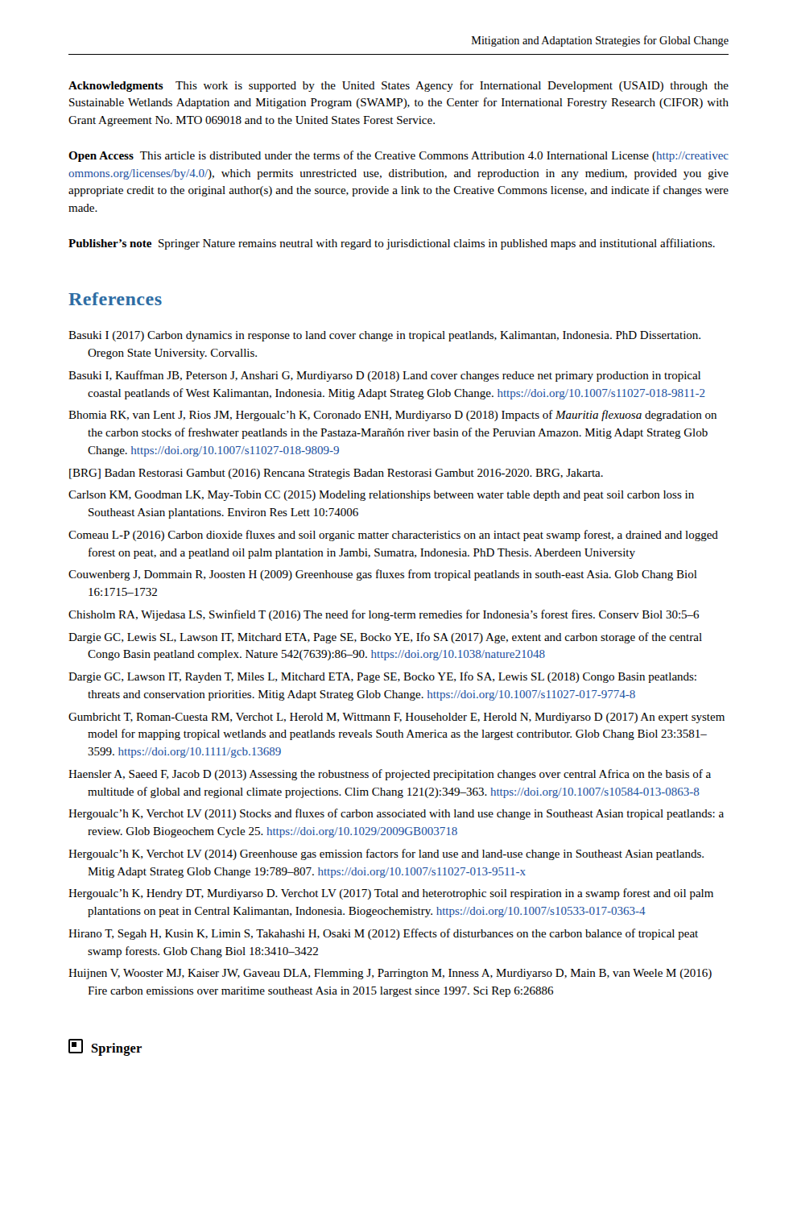Mitigation and Adaptation Strategies for Global Change
Acknowledgments This work is supported by the United States Agency for International Development (USAID) through the Sustainable Wetlands Adaptation and Mitigation Program (SWAMP), to the Center for International Forestry Research (CIFOR) with Grant Agreement No. MTO 069018 and to the United States Forest Service.
Open Access This article is distributed under the terms of the Creative Commons Attribution 4.0 International License (http://creativecommons.org/licenses/by/4.0/), which permits unrestricted use, distribution, and reproduction in any medium, provided you give appropriate credit to the original author(s) and the source, provide a link to the Creative Commons license, and indicate if changes were made.
Publisher’s note Springer Nature remains neutral with regard to jurisdictional claims in published maps and institutional affiliations.
References
Basuki I (2017) Carbon dynamics in response to land cover change in tropical peatlands, Kalimantan, Indonesia. PhD Dissertation. Oregon State University. Corvallis.
Basuki I, Kauffman JB, Peterson J, Anshari G, Murdiyarso D (2018) Land cover changes reduce net primary production in tropical coastal peatlands of West Kalimantan, Indonesia. Mitig Adapt Strateg Glob Change. https://doi.org/10.1007/s11027-018-9811-2
Bhomia RK, van Lent J, Rios JM, Hergoualc’h K, Coronado ENH, Murdiyarso D (2018) Impacts of Mauritia flexuosa degradation on the carbon stocks of freshwater peatlands in the Pastaza-Marañón river basin of the Peruvian Amazon. Mitig Adapt Strateg Glob Change. https://doi.org/10.1007/s11027-018-9809-9
[BRG] Badan Restorasi Gambut (2016) Rencana Strategis Badan Restorasi Gambut 2016-2020. BRG, Jakarta.
Carlson KM, Goodman LK, May-Tobin CC (2015) Modeling relationships between water table depth and peat soil carbon loss in Southeast Asian plantations. Environ Res Lett 10:74006
Comeau L-P (2016) Carbon dioxide fluxes and soil organic matter characteristics on an intact peat swamp forest, a drained and logged forest on peat, and a peatland oil palm plantation in Jambi, Sumatra, Indonesia. PhD Thesis. Aberdeen University
Couwenberg J, Dommain R, Joosten H (2009) Greenhouse gas fluxes from tropical peatlands in south-east Asia. Glob Chang Biol 16:1715–1732
Chisholm RA, Wijedasa LS, Swinfield T (2016) The need for long-term remedies for Indonesia’s forest fires. Conserv Biol 30:5–6
Dargie GC, Lewis SL, Lawson IT, Mitchard ETA, Page SE, Bocko YE, Ifo SA (2017) Age, extent and carbon storage of the central Congo Basin peatland complex. Nature 542(7639):86–90. https://doi.org/10.1038/nature21048
Dargie GC, Lawson IT, Rayden T, Miles L, Mitchard ETA, Page SE, Bocko YE, Ifo SA, Lewis SL (2018) Congo Basin peatlands: threats and conservation priorities. Mitig Adapt Strateg Glob Change. https://doi.org/10.1007/s11027-017-9774-8
Gumbricht T, Roman-Cuesta RM, Verchot L, Herold M, Wittmann F, Householder E, Herold N, Murdiyarso D (2017) An expert system model for mapping tropical wetlands and peatlands reveals South America as the largest contributor. Glob Chang Biol 23:3581–3599. https://doi.org/10.1111/gcb.13689
Haensler A, Saeed F, Jacob D (2013) Assessing the robustness of projected precipitation changes over central Africa on the basis of a multitude of global and regional climate projections. Clim Chang 121(2):349–363. https://doi.org/10.1007/s10584-013-0863-8
Hergoualc’h K, Verchot LV (2011) Stocks and fluxes of carbon associated with land use change in Southeast Asian tropical peatlands: a review. Glob Biogeochem Cycle 25. https://doi.org/10.1029/2009GB003718
Hergoualc’h K, Verchot LV (2014) Greenhouse gas emission factors for land use and land-use change in Southeast Asian peatlands. Mitig Adapt Strateg Glob Change 19:789–807. https://doi.org/10.1007/s11027-013-9511-x
Hergoualc’h K, Hendry DT, Murdiyarso D. Verchot LV (2017) Total and heterotrophic soil respiration in a swamp forest and oil palm plantations on peat in Central Kalimantan, Indonesia. Biogeochemistry. https://doi.org/10.1007/s10533-017-0363-4
Hirano T, Segah H, Kusin K, Limin S, Takahashi H, Osaki M (2012) Effects of disturbances on the carbon balance of tropical peat swamp forests. Glob Chang Biol 18:3410–3422
Huijnen V, Wooster MJ, Kaiser JW, Gaveau DLA, Flemming J, Parrington M, Inness A, Murdiyarso D, Main B, van Weele M (2016) Fire carbon emissions over maritime southeast Asia in 2015 largest since 1997. Sci Rep 6:26886
Springer